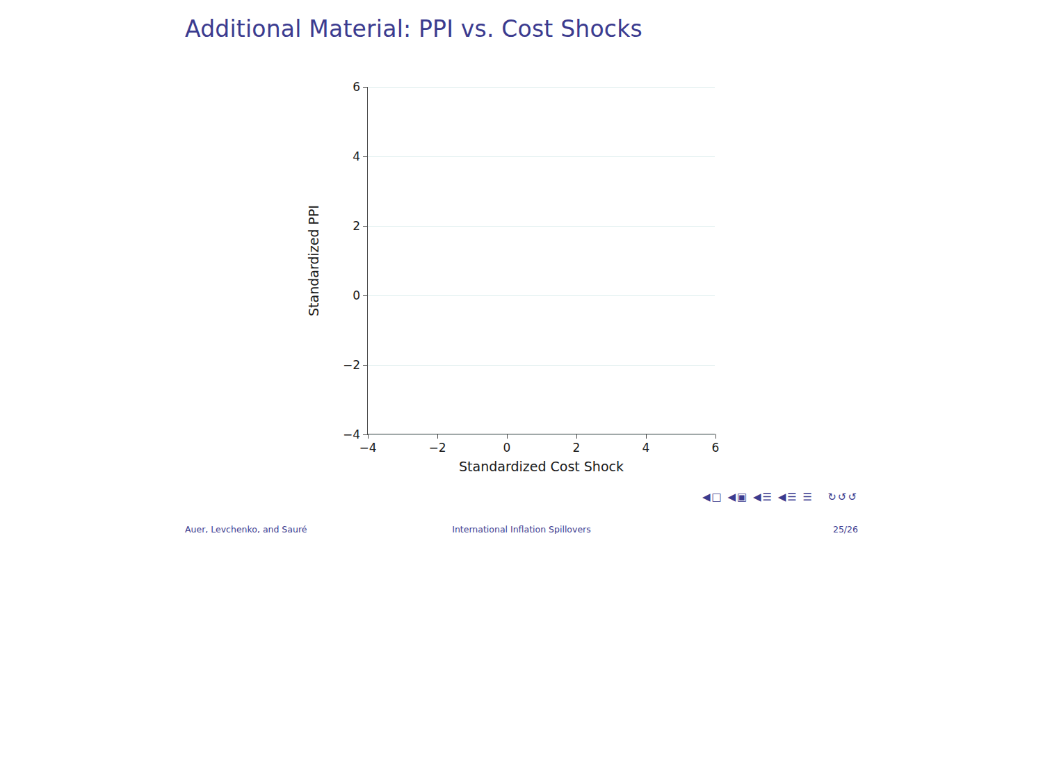Additional Material: PPI vs. Cost Shocks
6
4
2
0
−2
−4
−4
−2
0
2
4
6
Standardized Cost Shock
Standardized PPI
◀□ ◀▣ ◀☰ ◀☰ ☰ ↻↺↺
Auer, Levchenko, and Sauré International Inflation Spillovers 25/26